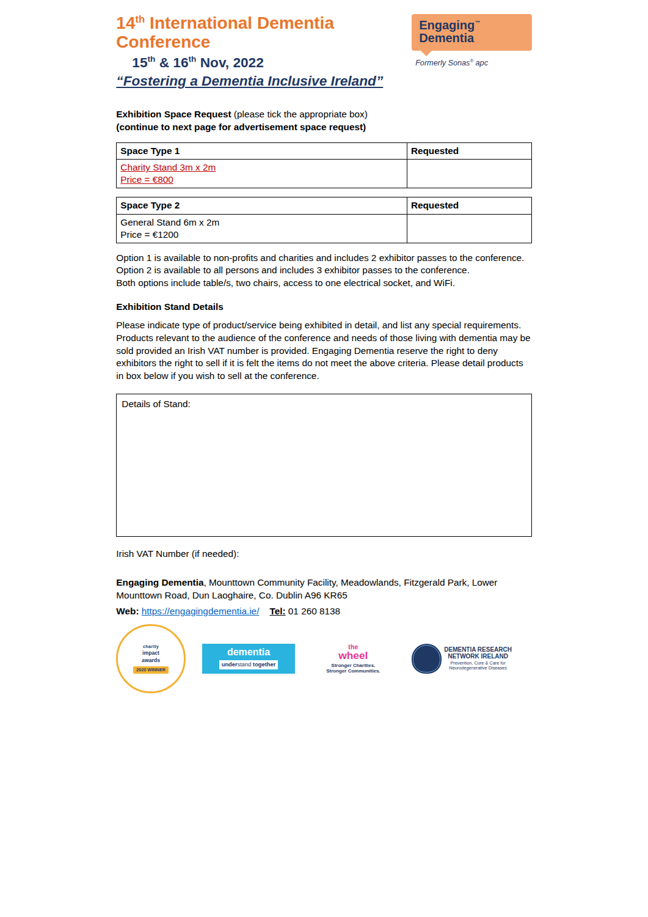14th International Dementia Conference
15th & 16th Nov, 2022
“Fostering a Dementia Inclusive Ireland”
Engaging™
Dementia
Formerly Sonas® apc
Exhibition Space Request (please tick the appropriate box)
(continue to next page for advertisement space request)
| Space Type 1 | Requested |
| --- | --- |
| Charity Stand 3m x 2m Price = €800 | |
| Space Type 2 | Requested |
| --- | --- |
| General Stand 6m x 2m Price = €1200 | |
Option 1 is available to non-profits and charities and includes 2 exhibitor passes to the conference.
Option 2 is available to all persons and includes 3 exhibitor passes to the conference.
Both options include table/s, two chairs, access to one electrical socket, and WiFi.
Exhibition Stand Details
Please indicate type of product/service being exhibited in detail, and list any special requirements. Products relevant to the audience of the conference and needs of those living with dementia may be sold provided an Irish VAT number is provided. Engaging Dementia reserve the right to deny exhibitors the right to sell if it is felt the items do not meet the above criteria. Please detail products in box below if you wish to sell at the conference.
Details of Stand:
Irish VAT Number (if needed):
Engaging Dementia, Mounttown Community Facility, Meadowlands, Fitzgerald Park, Lower Mounttown Road, Dun Laoghaire, Co. Dublin A96 KR65
Web: https://engagingdementia.ie/ Tel: 01 260 8138
charity
impact
awards
2020 WINNER
dementia
understand together
thewheel
Stronger Charities.
Stronger Communities.
DEMENTIA RESEARCH
NETWORK IRELAND
Prevention, Cure & Care for
Neurodegenerative Diseases